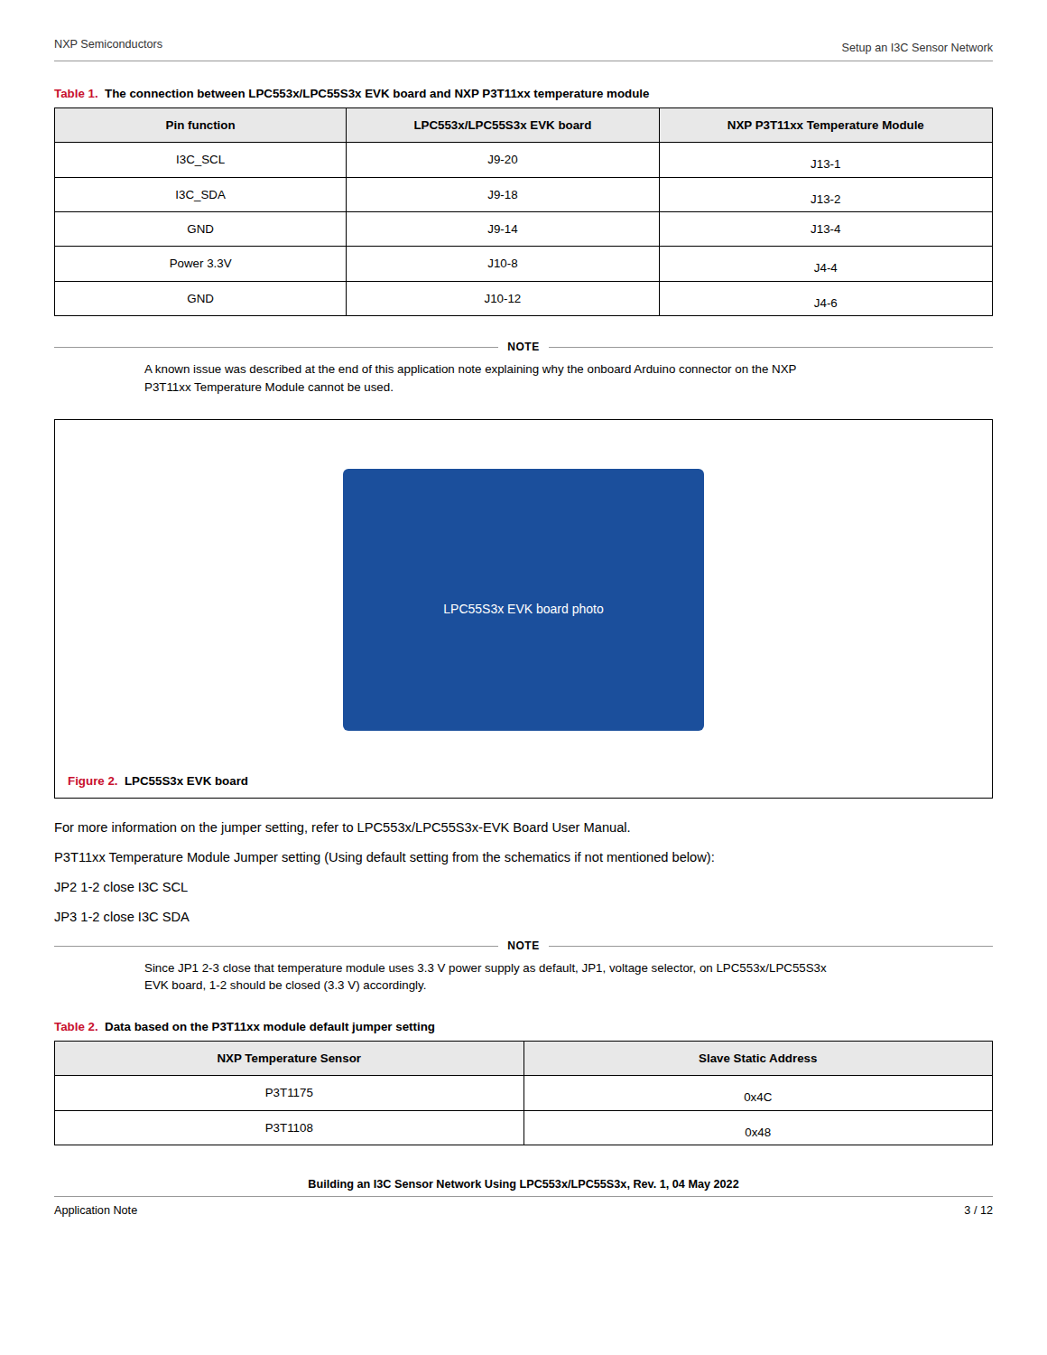NXP Semiconductors
Setup an I3C Sensor Network
Table 1. The connection between LPC553x/LPC55S3x EVK board and NXP P3T11xx temperature module
| Pin function | LPC553x/LPC55S3x EVK board | NXP P3T11xx Temperature Module |
| --- | --- | --- |
| I3C_SCL | J9-20 | J13-1 |
| I3C_SDA | J9-18 | J13-2 |
| GND | J9-14 | J13-4 |
| Power 3.3V | J10-8 | J4-4 |
| GND | J10-12 | J4-6 |
NOTE
A known issue was described at the end of this application note explaining why the onboard Arduino connector on the NXP P3T11xx Temperature Module cannot be used.
Figure 2. LPC55S3x EVK board
For more information on the jumper setting, refer to LPC553x/LPC55S3x-EVK Board User Manual.
P3T11xx Temperature Module Jumper setting (Using default setting from the schematics if not mentioned below):
JP2 1-2 close I3C SCL
JP3 1-2 close I3C SDA
NOTE
Since JP1 2-3 close that temperature module uses 3.3 V power supply as default, JP1, voltage selector, on LPC553x/LPC55S3x EVK board, 1-2 should be closed (3.3 V) accordingly.
Table 2. Data based on the P3T11xx module default jumper setting
| NXP Temperature Sensor | Slave Static Address |
| --- | --- |
| P3T1175 | 0x4C |
| P3T1108 | 0x48 |
Building an I3C Sensor Network Using LPC553x/LPC55S3x, Rev. 1, 04 May 2022
Application Note
3 / 12